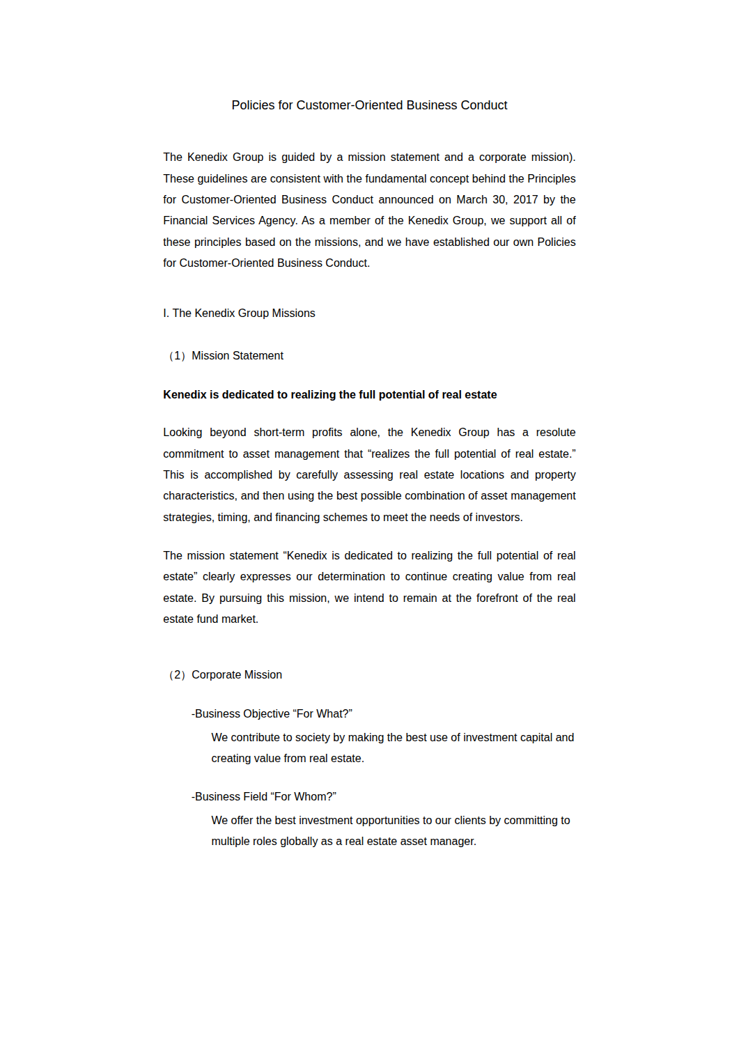Policies for Customer-Oriented Business Conduct
The Kenedix Group is guided by a mission statement and a corporate mission). These guidelines are consistent with the fundamental concept behind the Principles for Customer-Oriented Business Conduct announced on March 30, 2017 by the Financial Services Agency. As a member of the Kenedix Group, we support all of these principles based on the missions, and we have established our own Policies for Customer-Oriented Business Conduct.
I. The Kenedix Group Missions
（1）Mission Statement
Kenedix is dedicated to realizing the full potential of real estate
Looking beyond short-term profits alone, the Kenedix Group has a resolute commitment to asset management that “realizes the full potential of real estate.” This is accomplished by carefully assessing real estate locations and property characteristics, and then using the best possible combination of asset management strategies, timing, and financing schemes to meet the needs of investors.
The mission statement “Kenedix is dedicated to realizing the full potential of real estate” clearly expresses our determination to continue creating value from real estate. By pursuing this mission, we intend to remain at the forefront of the real estate fund market.
（2）Corporate Mission
-Business Objective “For What?”
We contribute to society by making the best use of investment capital and creating value from real estate.
-Business Field “For Whom?”
We offer the best investment opportunities to our clients by committing to multiple roles globally as a real estate asset manager.